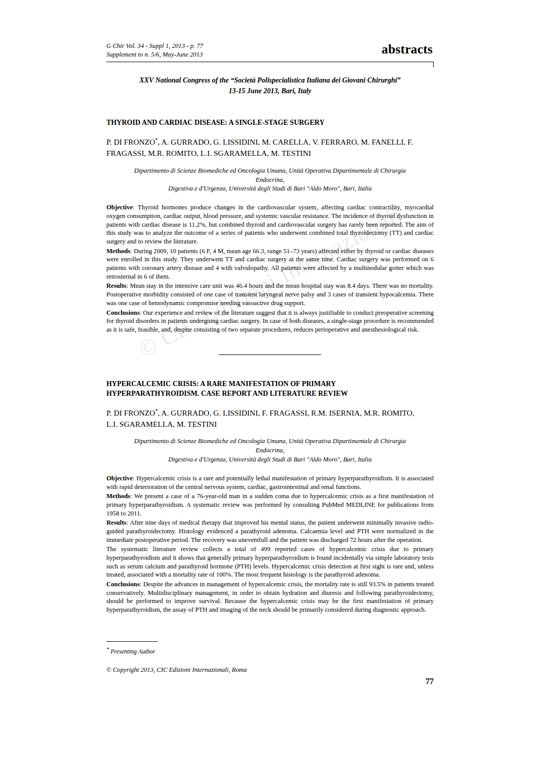© CIC Edizioni Internazionali
G Chir Vol. 34 - Suppl 1, 2013 - p. 77
Supplement to n. 5/6, May-June 2013
abstracts
XXV National Congress of the “Società Polispecialistica Italiana dei Giovani Chirurghi”
13-15 June 2013, Bari, Italy
Thyroid and cardiac disease: a single-stage surgery
P. DI FRONZO*, A. GURRADO, G. LISSIDINI, M. CARELLA, V. FERRARO, M. FANELLI, F. FRAGASSI, M.R. ROMITO, L.I. SGARAMELLA, M. TESTINI
Dipartimento di Scienze Biomediche ed Oncologia Umana, Unità Operativa Dipartimentale di Chirurgia Endocrina,
Digestiva e d'Urgenza, Università degli Studi di Bari "Aldo Moro", Bari, Italia
Objective: Thyroid hormones produce changes in the cardiovascular system, affecting cardiac contractility, myocardial oxygen consumption, cardiac output, blood pressure, and systemic vascular resistance. The incidence of thyroid dysfunction in patients with cardiac disease is 11.2%, but combined thyroid and cardiovascular surgery has rarely been reported. The aim of this study was to analyze the outcome of a series of patients who underwent combined total thyroidectomy (TT) and cardiac surgery and to review the literature.
Methods: During 2009, 10 patients (6 F, 4 M, mean age 66.3, range 51–73 years) affected either by thyroid or cardiac diseases were enrolled in this study. They underwent TT and cardiac surgery at the same time. Cardiac surgery was performed on 6 patients with coronary artery disease and 4 with valvulopathy. All patients were affected by a multinodular goiter which was retrosternal in 6 of them.
Results: Mean stay in the intensive care unit was 46.4 hours and the mean hospital stay was 8.4 days. There was no mortality. Postoperative morbidity consisted of one case of transient laryngeal nerve palsy and 3 cases of transient hypocalcemia. There was one case of hemodynamic compromise needing vasoactive drug support.
Conclusions: Our experience and review of the literature suggest that it is always justifiable to conduct preoperative screening for thyroid disorders in patients undergoing cardiac surgery. In case of both diseases, a single-stage procedure is recommended as it is safe, feasible, and, despite consisting of two separate procedures, reduces perioperative and anesthesiological risk.
Hypercalcemic crisis: a rare manifestation of primary
hyperparathyroidism. Case report and literature review
P. DI FRONZO*, A. GURRADO, G. LISSIDINI, F. FRAGASSI, R.M. ISERNIA, M.R. ROMITO,
L.I. SGARAMELLA, M. TESTINI
Dipartimento di Scienze Biomediche ed Oncologia Umana, Unità Operativa Dipartimentale di Chirurgia Endocrina,
Digestiva e d'Urgenza, Università degli Studi di Bari "Aldo Moro", Bari, Italia
Objective: Hypercalcemic crisis is a rare and potentially lethal manifestation of primary hyperparathyroidism. It is associated with rapid deterioration of the central nervous system, cardiac, gastrointestinal and renal functions.
Methods: We present a case of a 76-year-old man in a sudden coma due to hypercalcemic crisis as a first manifestation of primary hyperparathyroidism. A systematic review was performed by consulting PubMed MEDLINE for publications from 1958 to 2011.
Results: After nine days of medical therapy that improved his mental status, the patient underwent minimally invasive radio-guided parathyroidectomy. Histology evidenced a parathyroid adenoma. Calcaemia level and PTH were normalized in the immediate postoperative period. The recovery was uneventfull and the patient was discharged 72 hours after the operation.
The systematic literature review collects a total of 499 reported cases of hypercalcemic crisis due to primary hyperparathyroidism and it shows that generally primary hyperparathyroidism is found incidentally via simple laboratory tests such as serum calcium and parathyroid hormone (PTH) levels. Hypercalcemic crisis detection at first sight is rare and, unless treated, associated with a mortality rate of 100%. The most frequent histology is the parathyroid adenoma.
Conclusions: Despite the advances in management of hypercalcemic crisis, the mortality rate is still 93.5% in patients treated conservatively. Multidisciplinary management, in order to obtain hydration and diuresis and following parathyroidectomy, should be performed to improve survival. Because the hypercalcemic crisis may be the first manifestation of primary hyperparathyroidism, the assay of PTH and imaging of the neck should be primarily considered during diagnostic approach.
* Presenting Author
© Copyright 2013, CIC Edizioni Internazionali, Roma
77